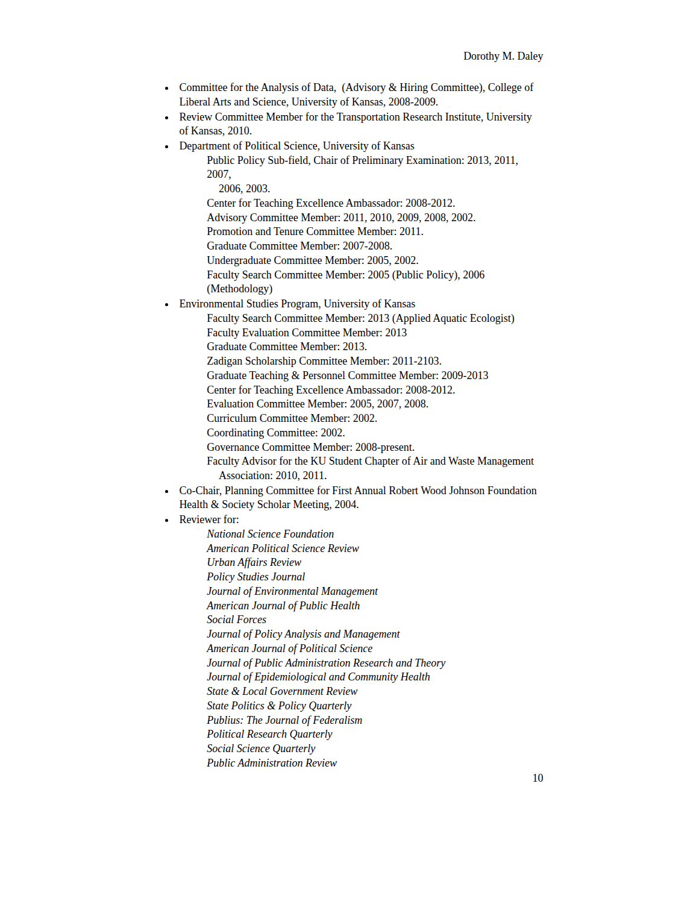Dorothy M. Daley
Committee for the Analysis of Data, (Advisory & Hiring Committee), College of Liberal Arts and Science, University of Kansas, 2008-2009.
Review Committee Member for the Transportation Research Institute, University of Kansas, 2010.
Department of Political Science, University of Kansas
Public Policy Sub-field, Chair of Preliminary Examination: 2013, 2011, 2007,
2006, 2003.
Center for Teaching Excellence Ambassador: 2008-2012.
Advisory Committee Member: 2011, 2010, 2009, 2008, 2002.
Promotion and Tenure Committee Member: 2011.
Graduate Committee Member: 2007-2008.
Undergraduate Committee Member: 2005, 2002.
Faculty Search Committee Member: 2005 (Public Policy), 2006 (Methodology)
Environmental Studies Program, University of Kansas
Faculty Search Committee Member: 2013 (Applied Aquatic Ecologist)
Faculty Evaluation Committee Member: 2013
Graduate Committee Member: 2013.
Zadigan Scholarship Committee Member: 2011-2103.
Graduate Teaching & Personnel Committee Member: 2009-2013
Center for Teaching Excellence Ambassador: 2008-2012.
Evaluation Committee Member: 2005, 2007, 2008.
Curriculum Committee Member: 2002.
Coordinating Committee: 2002.
Governance Committee Member: 2008-present.
Faculty Advisor for the KU Student Chapter of Air and Waste Management
Association: 2010, 2011.
Co-Chair, Planning Committee for First Annual Robert Wood Johnson Foundation Health & Society Scholar Meeting, 2004.
Reviewer for:
National Science Foundation
American Political Science Review
Urban Affairs Review
Policy Studies Journal
Journal of Environmental Management
American Journal of Public Health
Social Forces
Journal of Policy Analysis and Management
American Journal of Political Science
Journal of Public Administration Research and Theory
Journal of Epidemiological and Community Health
State & Local Government Review
State Politics & Policy Quarterly
Publius: The Journal of Federalism
Political Research Quarterly
Social Science Quarterly
Public Administration Review
10